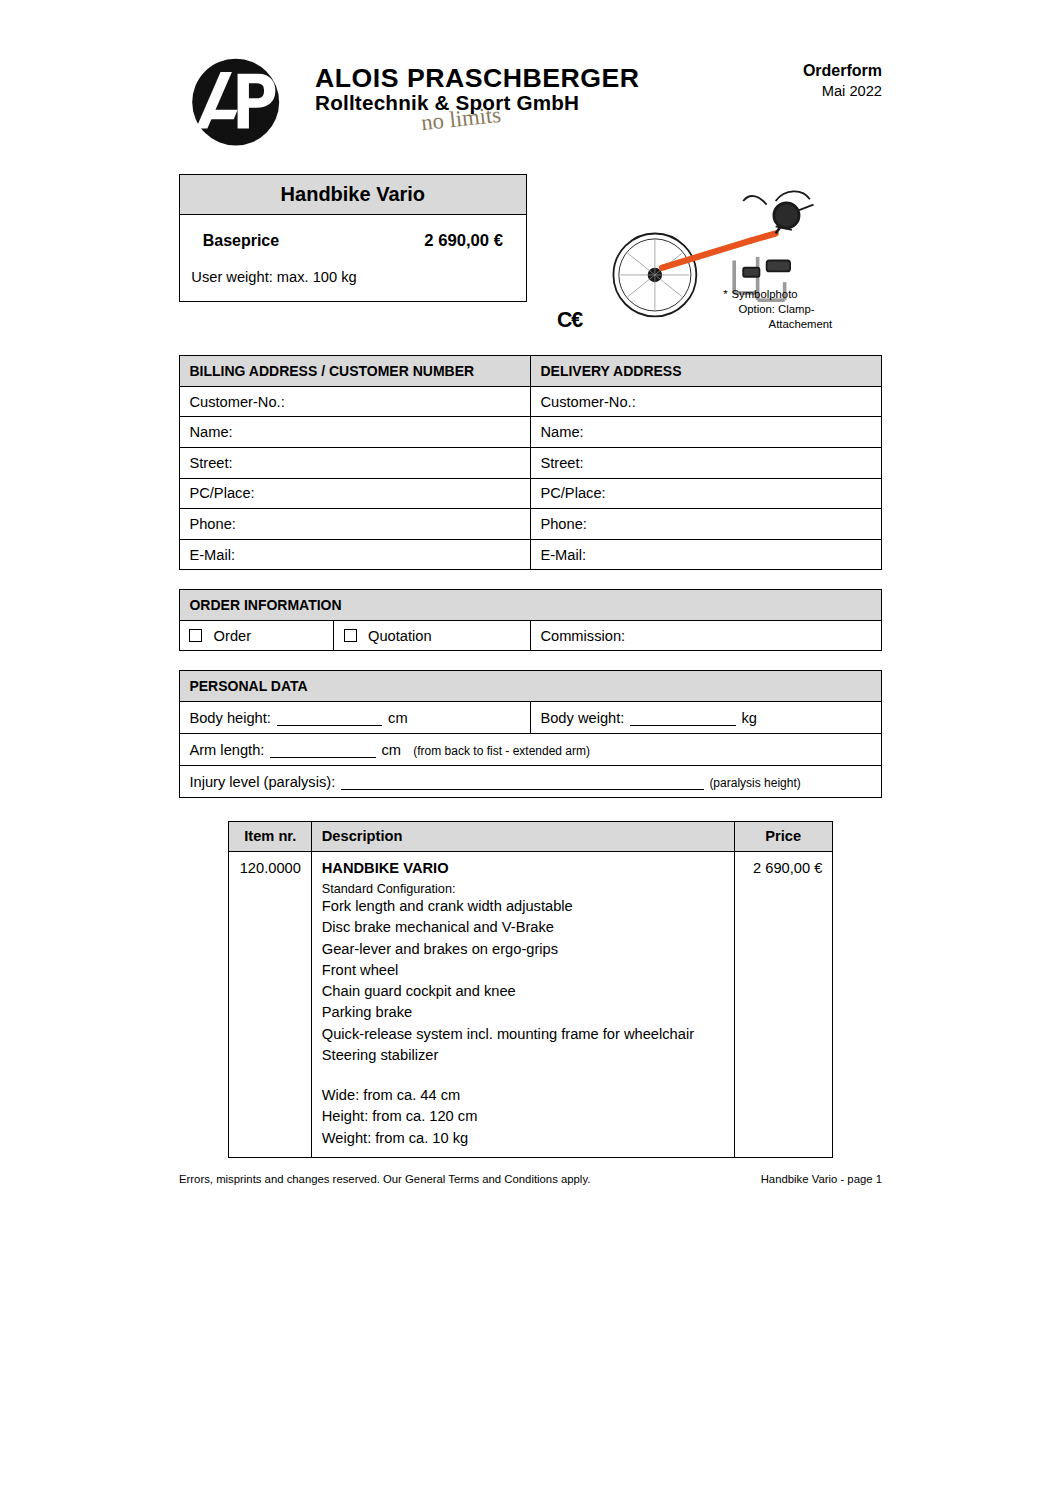ALOIS PRASCHBERGER
Rolltechnik & Sport GmbH
no limits
Orderform
Mai 2022
Handbike Vario
Baseprice 2 690,00 €
User weight: max. 100 kg
C€
*Symbolphoto Option: Clamp- Attachement
| BILLING ADDRESS / CUSTOMER NUMBER | DELIVERY ADDRESS |
| --- | --- |
| Customer-No.: | Customer-No.: |
| Name: | Name: |
| Street: | Street: |
| PC/Place: | PC/Place: |
| Phone: | Phone: |
| E-Mail: | E-Mail: |
| ORDER INFORMATION |
| --- |
| Order | Quotation | Commission: |
| PERSONAL DATA |
| --- |
| Body height: cm | Body weight: kg |
| Arm length: cm (from back to fist - extended arm) |
| Injury level (paralysis): (paralysis height) |
| Item nr. | Description | Price |
| --- | --- | --- |
| 120.0000 | HANDBIKE VARIO Standard Configuration: Fork length and crank width adjustable Disc brake mechanical and V-Brake Gear-lever and brakes on ergo-grips Front wheel Chain guard cockpit and knee Parking brake Quick-release system incl. mounting frame for wheelchair Steering stabilizer Wide: from ca. 44 cm Height: from ca. 120 cm Weight: from ca. 10 kg | 2 690,00 € |
Errors, misprints and changes reserved. Our General Terms and Conditions apply.
Handbike Vario - page 1